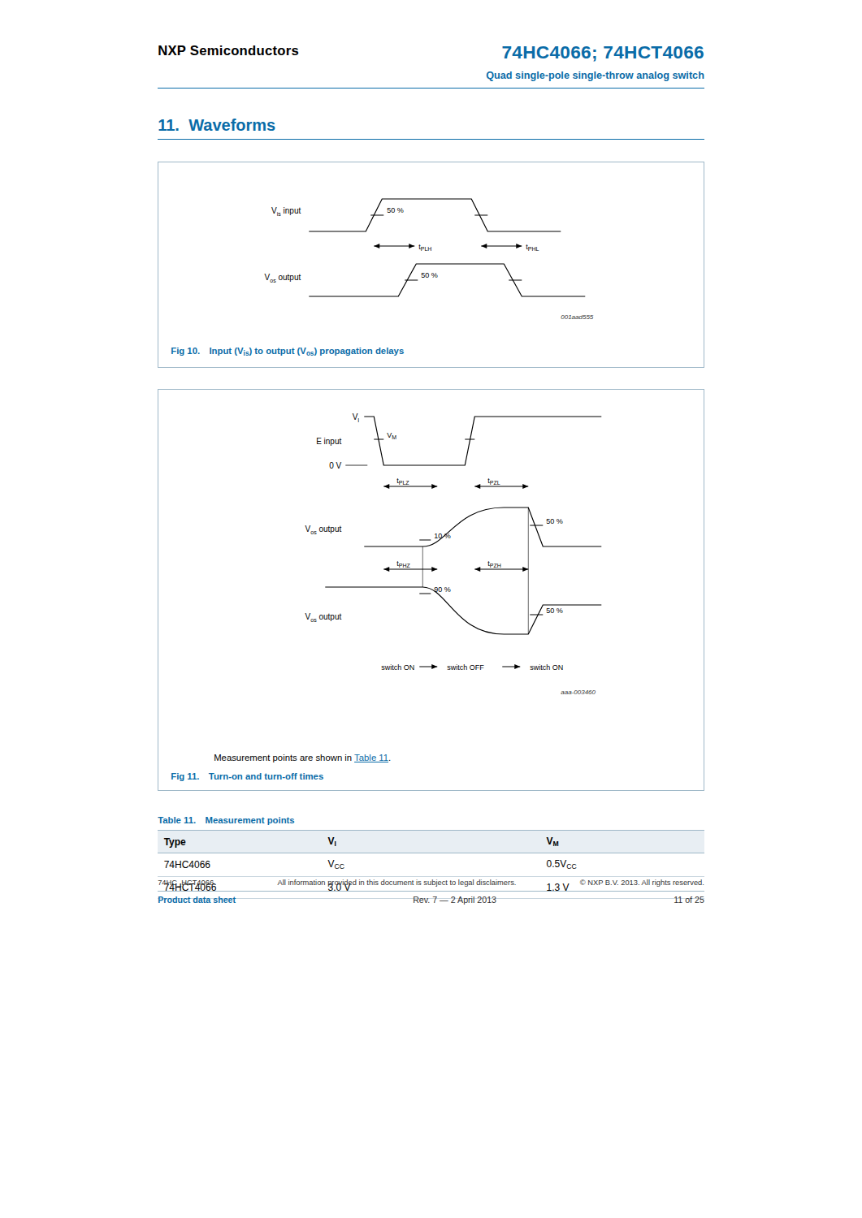NXP Semiconductors
74HC4066; 74HCT4066
Quad single-pole single-throw analog switch
11. Waveforms
Vis input 50 % tPLH tPHL Vos output 50 % 001aad555
Fig 10. Input (Vis) to output (Vos) propagation delays
VI E input 0 V VM tPLZ tPZL Vos output 10 % 50 % tPHZ tPZH Vos output 90 % 50 % switch ON switch OFF switch ON aaa-003460
Measurement points are shown in Table 11.
Fig 11. Turn-on and turn-off times
Table 11. Measurement points
| Type | V I | V M |
| --- | --- | --- |
| 74HC4066 | V CC | 0.5V CC |
| 74HCT4066 | 3.0 V | 1.3 V |
74HC_HCT4066
All information provided in this document is subject to legal disclaimers.
© NXP B.V. 2013. All rights reserved.
Product data sheet
Rev. 7 — 2 April 2013
11 of 25